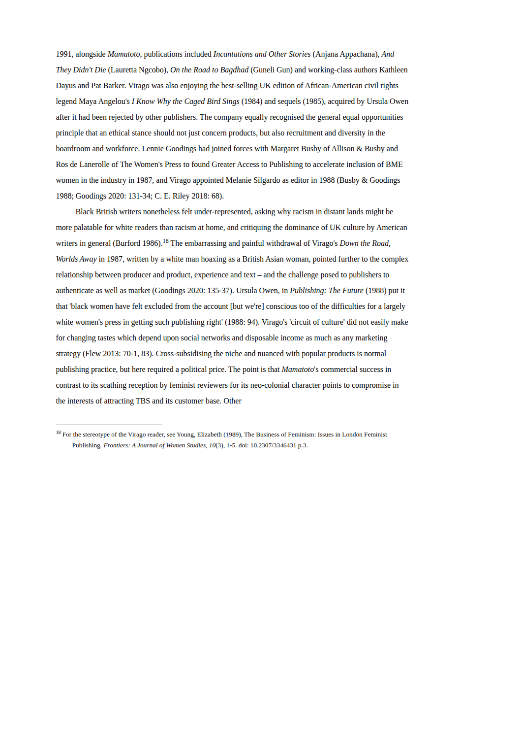1991, alongside Mamatoto, publications included Incantations and Other Stories (Anjana Appachana), And They Didn't Die (Lauretta Ngcobo), On the Road to Bagdhad (Guneli Gun) and working-class authors Kathleen Dayus and Pat Barker. Virago was also enjoying the best-selling UK edition of African-American civil rights legend Maya Angelou's I Know Why the Caged Bird Sings (1984) and sequels (1985), acquired by Ursula Owen after it had been rejected by other publishers. The company equally recognised the general equal opportunities principle that an ethical stance should not just concern products, but also recruitment and diversity in the boardroom and workforce. Lennie Goodings had joined forces with Margaret Busby of Allison & Busby and Ros de Lanerolle of The Women's Press to found Greater Access to Publishing to accelerate inclusion of BME women in the industry in 1987, and Virago appointed Melanie Silgardo as editor in 1988 (Busby & Goodings 1988; Goodings 2020: 131-34; C. E. Riley 2018: 68).
Black British writers nonetheless felt under-represented, asking why racism in distant lands might be more palatable for white readers than racism at home, and critiquing the dominance of UK culture by American writers in general (Burford 1986).18 The embarrassing and painful withdrawal of Virago's Down the Road, Worlds Away in 1987, written by a white man hoaxing as a British Asian woman, pointed further to the complex relationship between producer and product, experience and text – and the challenge posed to publishers to authenticate as well as market (Goodings 2020: 135-37). Ursula Owen, in Publishing: The Future (1988) put it that 'black women have felt excluded from the account [but we're] conscious too of the difficulties for a largely white women's press in getting such publishing right' (1988: 94). Virago's 'circuit of culture' did not easily make for changing tastes which depend upon social networks and disposable income as much as any marketing strategy (Flew 2013: 70-1, 83). Cross-subsidising the niche and nuanced with popular products is normal publishing practice, but here required a political price. The point is that Mamatoto's commercial success in contrast to its scathing reception by feminist reviewers for its neo-colonial character points to compromise in the interests of attracting TBS and its customer base. Other
18 For the stereotype of the Virago reader, see Young, Elizabeth (1989), The Business of Feminism: Issues in London Feminist Publishing. Frontiers: A Journal of Women Studies, 10(3), 1-5. doi: 10.2307/3346431 p.3.